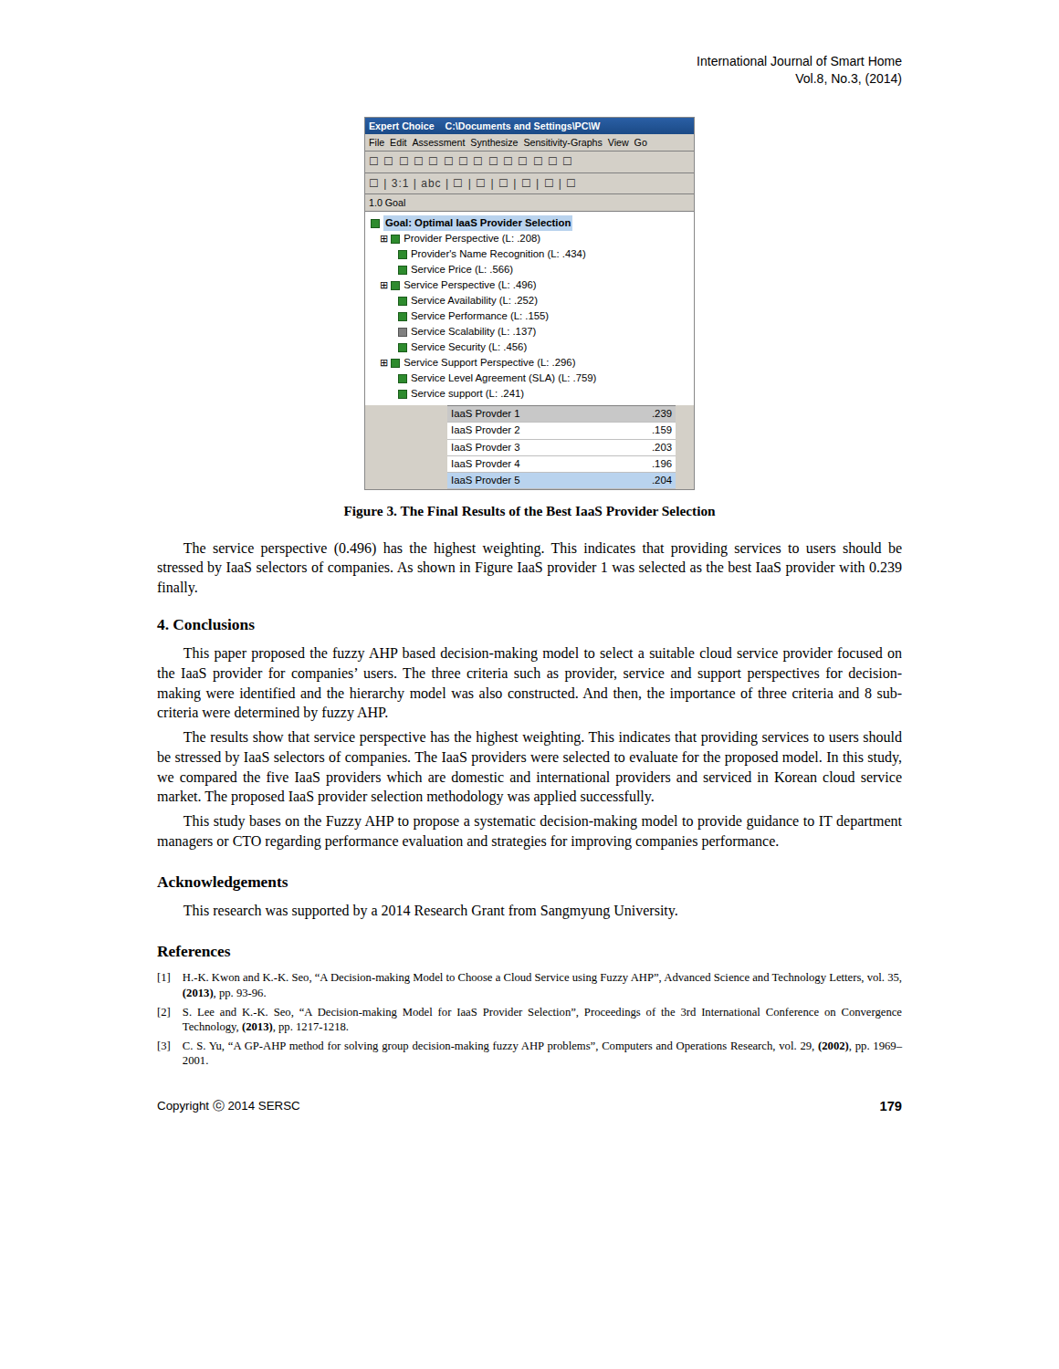International Journal of Smart Home
Vol.8, No.3, (2014)
Expert Choice C:\Documents and Settings\PC\W
File Edit Assessment Synthesize Sensitivity-Graphs View Go
☐ ☐ ☐ ☐ ☐ ☐ ☐ ☐ ☐ ☐ ☐ ☐ ☐ ☐
☐ | 3:1 | abc | ☐ | ☐ | ☐ | ☐ | ☐ | ☐
1.0 Goal
Goal: Optimal IaaS Provider Selection
⊞ Provider Perspective (L: .208)
Provider's Name Recognition (L: .434)
Service Price (L: .566)
⊞ Service Perspective (L: .496)
Service Availability (L: .252)
Service Performance (L: .155)
Service Scalability (L: .137)
Service Security (L: .456)
⊞ Service Support Perspective (L: .296)
Service Level Agreement (SLA) (L: .759)
Service support (L: .241)
| IaaS Provder 1 | .239 |
| IaaS Provder 2 | .159 |
| IaaS Provder 3 | .203 |
| IaaS Provder 4 | .196 |
| IaaS Provder 5 | .204 |
Figure 3. The Final Results of the Best IaaS Provider Selection
The service perspective (0.496) has the highest weighting. This indicates that providing services to users should be stressed by IaaS selectors of companies. As shown in Figure IaaS provider 1 was selected as the best IaaS provider with 0.239 finally.
4. Conclusions
This paper proposed the fuzzy AHP based decision-making model to select a suitable cloud service provider focused on the IaaS provider for companies’ users. The three criteria such as provider, service and support perspectives for decision-making were identified and the hierarchy model was also constructed. And then, the importance of three criteria and 8 sub-criteria were determined by fuzzy AHP.
The results show that service perspective has the highest weighting. This indicates that providing services to users should be stressed by IaaS selectors of companies. The IaaS providers were selected to evaluate for the proposed model. In this study, we compared the five IaaS providers which are domestic and international providers and serviced in Korean cloud service market. The proposed IaaS provider selection methodology was applied successfully.
This study bases on the Fuzzy AHP to propose a systematic decision-making model to provide guidance to IT department managers or CTO regarding performance evaluation and strategies for improving companies performance.
Acknowledgements
This research was supported by a 2014 Research Grant from Sangmyung University.
References
[1]
H.-K. Kwon and K.-K. Seo, “A Decision-making Model to Choose a Cloud Service using Fuzzy AHP”, Advanced Science and Technology Letters, vol. 35, (2013), pp. 93-96.
[2]
S. Lee and K.-K. Seo, “A Decision-making Model for IaaS Provider Selection”, Proceedings of the 3rd International Conference on Convergence Technology, (2013), pp. 1217-1218.
[3]
C. S. Yu, “A GP-AHP method for solving group decision-making fuzzy AHP problems”, Computers and Operations Research, vol. 29, (2002), pp. 1969–2001.
Copyright ⓒ 2014 SERSC
179